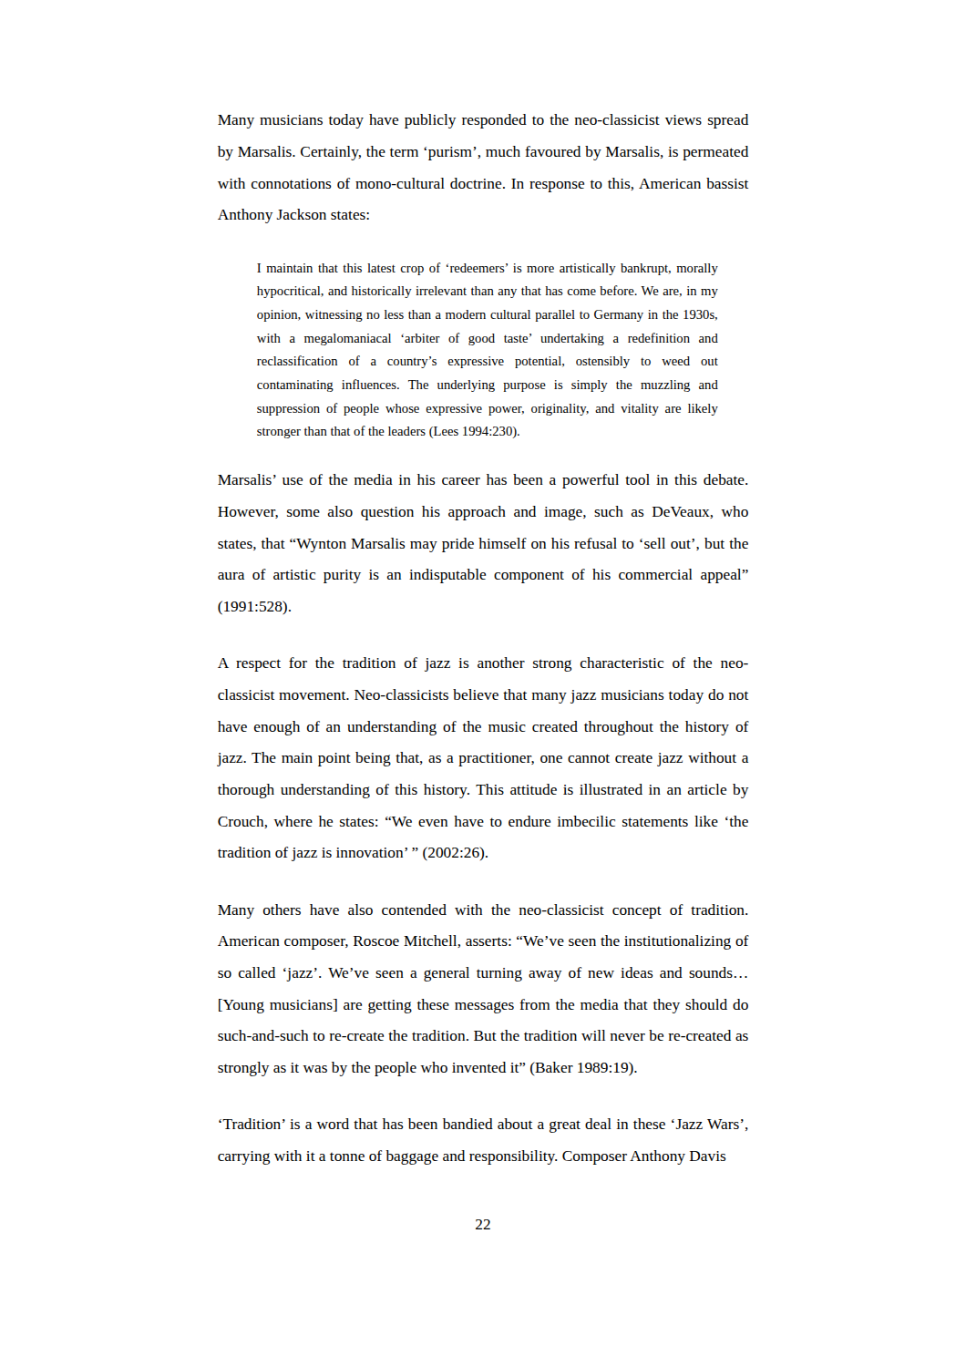Many musicians today have publicly responded to the neo-classicist views spread by Marsalis. Certainly, the term ‘purism’, much favoured by Marsalis, is permeated with connotations of mono-cultural doctrine. In response to this, American bassist Anthony Jackson states:
I maintain that this latest crop of ‘redeemers’ is more artistically bankrupt, morally hypocritical, and historically irrelevant than any that has come before. We are, in my opinion, witnessing no less than a modern cultural parallel to Germany in the 1930s, with a megalomaniacal ‘arbiter of good taste’ undertaking a redefinition and reclassification of a country’s expressive potential, ostensibly to weed out contaminating influences. The underlying purpose is simply the muzzling and suppression of people whose expressive power, originality, and vitality are likely stronger than that of the leaders (Lees 1994:230).
Marsalis’ use of the media in his career has been a powerful tool in this debate. However, some also question his approach and image, such as DeVeaux, who states, that “Wynton Marsalis may pride himself on his refusal to ‘sell out’, but the aura of artistic purity is an indisputable component of his commercial appeal” (1991:528).
A respect for the tradition of jazz is another strong characteristic of the neo-classicist movement. Neo-classicists believe that many jazz musicians today do not have enough of an understanding of the music created throughout the history of jazz. The main point being that, as a practitioner, one cannot create jazz without a thorough understanding of this history. This attitude is illustrated in an article by Crouch, where he states: “We even have to endure imbecilic statements like ‘the tradition of jazz is innovation’ ” (2002:26).
Many others have also contended with the neo-classicist concept of tradition. American composer, Roscoe Mitchell, asserts: “We’ve seen the institutionalizing of so called ‘jazz’. We’ve seen a general turning away of new ideas and sounds… [Young musicians] are getting these messages from the media that they should do such-and-such to re-create the tradition. But the tradition will never be re-created as strongly as it was by the people who invented it” (Baker 1989:19).
‘Tradition’ is a word that has been bandied about a great deal in these ‘Jazz Wars’, carrying with it a tonne of baggage and responsibility. Composer Anthony Davis
22